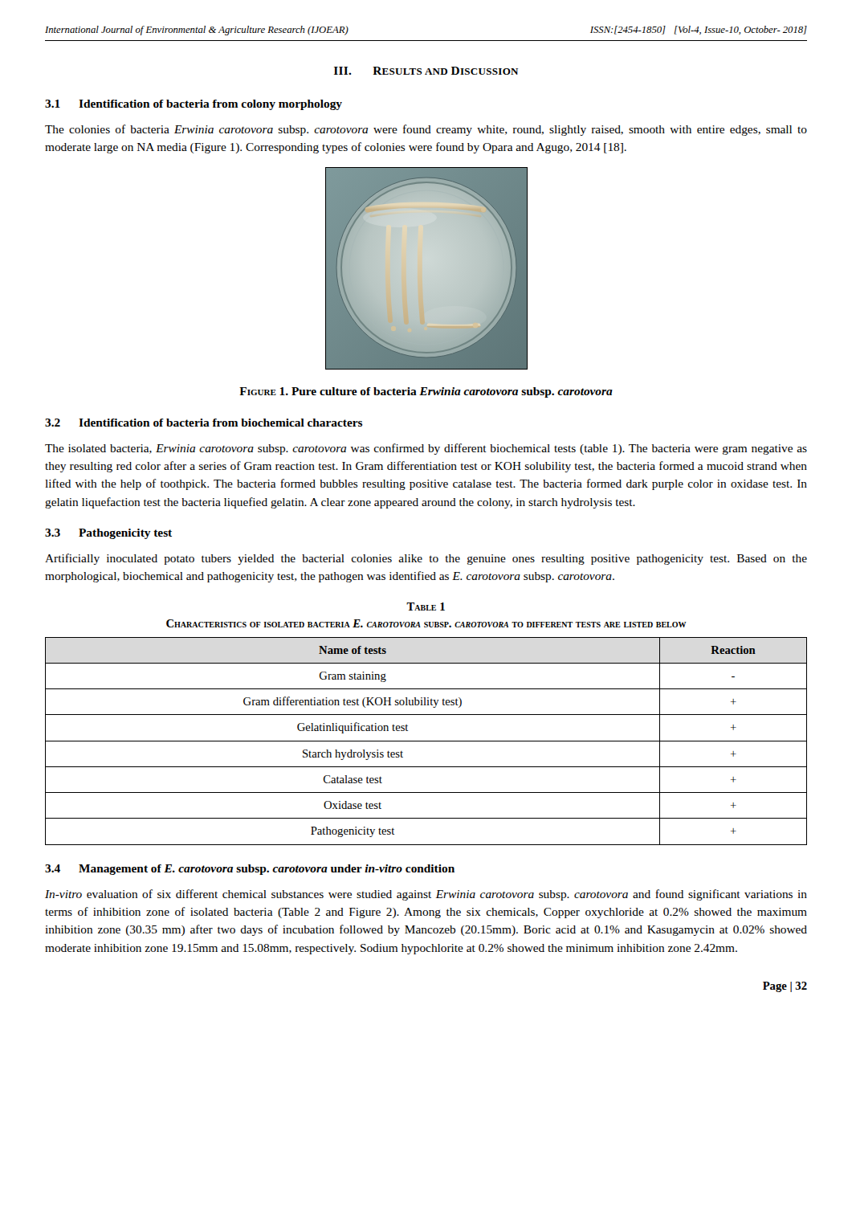International Journal of Environmental & Agriculture Research (IJOEAR) ISSN:[2454-1850] [Vol-4, Issue-10, October- 2018]
III. RESULTS AND DISCUSSION
3.1 Identification of bacteria from colony morphology
The colonies of bacteria Erwinia carotovora subsp. carotovora were found creamy white, round, slightly raised, smooth with entire edges, small to moderate large on NA media (Figure 1). Corresponding types of colonies were found by Opara and Agugo, 2014 [18].
Figure 1. Pure culture of bacteria Erwinia carotovora subsp. carotovora
3.2 Identification of bacteria from biochemical characters
The isolated bacteria, Erwinia carotovora subsp. carotovora was confirmed by different biochemical tests (table 1). The bacteria were gram negative as they resulting red color after a series of Gram reaction test. In Gram differentiation test or KOH solubility test, the bacteria formed a mucoid strand when lifted with the help of toothpick. The bacteria formed bubbles resulting positive catalase test. The bacteria formed dark purple color in oxidase test. In gelatin liquefaction test the bacteria liquefied gelatin. A clear zone appeared around the colony, in starch hydrolysis test.
3.3 Pathogenicity test
Artificially inoculated potato tubers yielded the bacterial colonies alike to the genuine ones resulting positive pathogenicity test. Based on the morphological, biochemical and pathogenicity test, the pathogen was identified as E. carotovora subsp. carotovora.
Table 1 Characteristics of isolated bacteria E. carotovora subsp. carotovora to different tests are listed below
| Name of tests | Reaction |
| --- | --- |
| Gram staining | - |
| Gram differentiation test (KOH solubility test) | + |
| Gelatinliquification test | + |
| Starch hydrolysis test | + |
| Catalase test | + |
| Oxidase test | + |
| Pathogenicity test | + |
3.4 Management of E. carotovora subsp. carotovora under in-vitro condition
In-vitro evaluation of six different chemical substances were studied against Erwinia carotovora subsp. carotovora and found significant variations in terms of inhibition zone of isolated bacteria (Table 2 and Figure 2). Among the six chemicals, Copper oxychloride at 0.2% showed the maximum inhibition zone (30.35 mm) after two days of incubation followed by Mancozeb (20.15mm). Boric acid at 0.1% and Kasugamycin at 0.02% showed moderate inhibition zone 19.15mm and 15.08mm, respectively. Sodium hypochlorite at 0.2% showed the minimum inhibition zone 2.42mm.
Page | 32